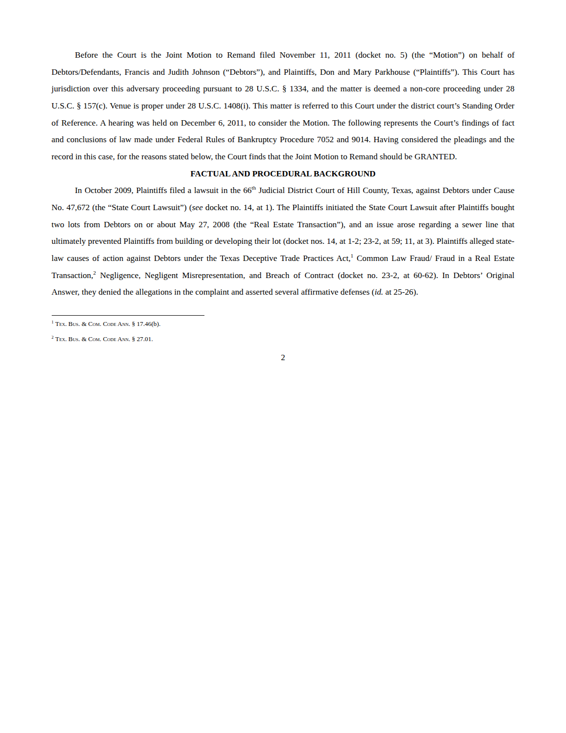Before the Court is the Joint Motion to Remand filed November 11, 2011 (docket no. 5) (the “Motion”) on behalf of Debtors/Defendants, Francis and Judith Johnson (“Debtors”), and Plaintiffs, Don and Mary Parkhouse (“Plaintiffs”). This Court has jurisdiction over this adversary proceeding pursuant to 28 U.S.C. § 1334, and the matter is deemed a non-core proceeding under 28 U.S.C. § 157(c). Venue is proper under 28 U.S.C. 1408(i). This matter is referred to this Court under the district court’s Standing Order of Reference. A hearing was held on December 6, 2011, to consider the Motion. The following represents the Court’s findings of fact and conclusions of law made under Federal Rules of Bankruptcy Procedure 7052 and 9014. Having considered the pleadings and the record in this case, for the reasons stated below, the Court finds that the Joint Motion to Remand should be GRANTED.
Factual and Procedural Background
In October 2009, Plaintiffs filed a lawsuit in the 66th Judicial District Court of Hill County, Texas, against Debtors under Cause No. 47,672 (the “State Court Lawsuit”) (see docket no. 14, at 1). The Plaintiffs initiated the State Court Lawsuit after Plaintiffs bought two lots from Debtors on or about May 27, 2008 (the “Real Estate Transaction”), and an issue arose regarding a sewer line that ultimately prevented Plaintiffs from building or developing their lot (docket nos. 14, at 1-2; 23-2, at 59; 11, at 3). Plaintiffs alleged state-law causes of action against Debtors under the Texas Deceptive Trade Practices Act,1 Common Law Fraud/ Fraud in a Real Estate Transaction,2 Negligence, Negligent Misrepresentation, and Breach of Contract (docket no. 23-2, at 60-62). In Debtors’ Original Answer, they denied the allegations in the complaint and asserted several affirmative defenses (id. at 25-26).
1 Tex. Bus. & Com. Code Ann. § 17.46(b).
2 Tex. Bus. & Com. Code Ann. § 27.01.
2